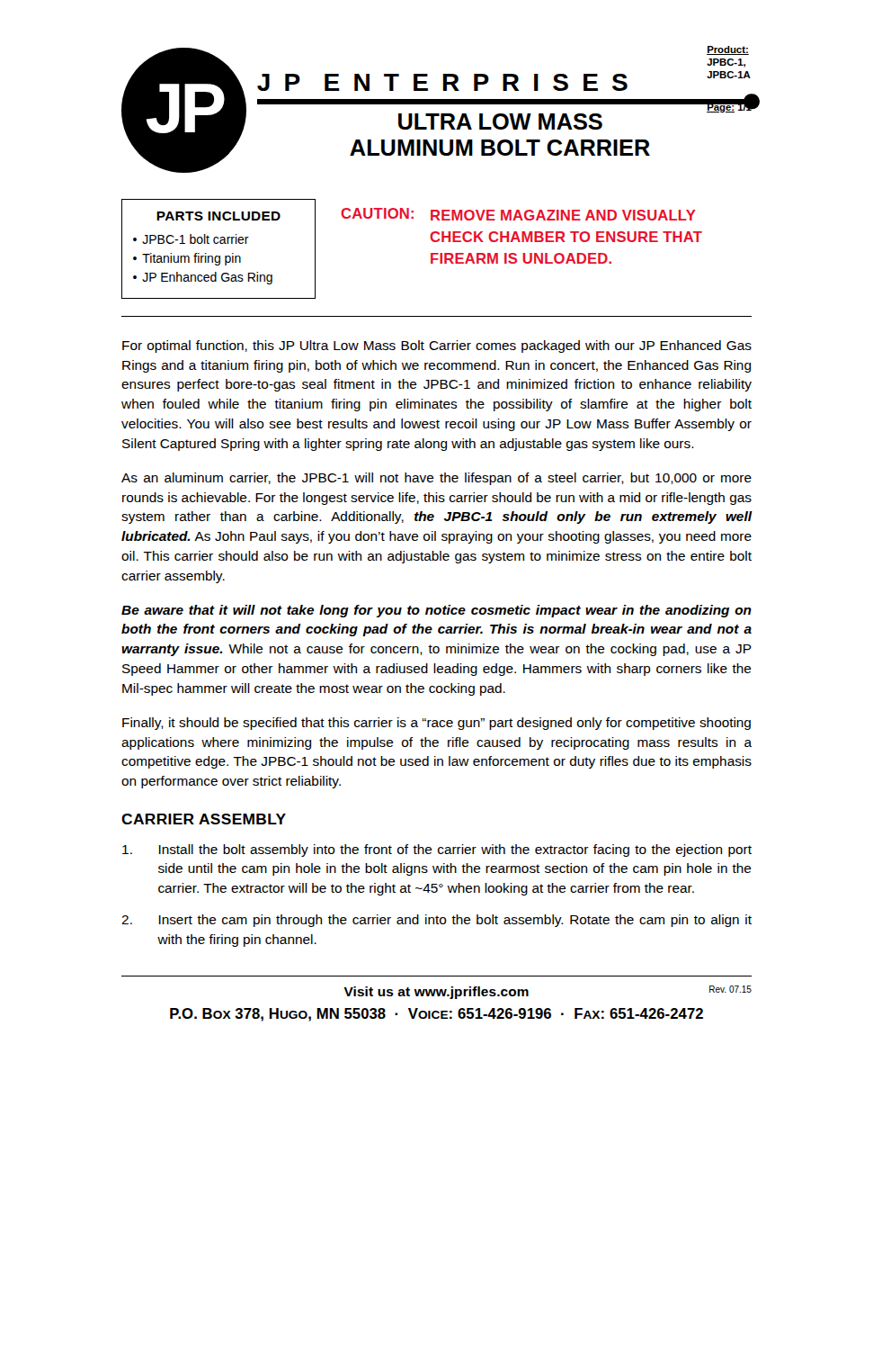Product:
JPBC-1,
JPBC-1A
Page: 1/1
JP
J P E N T E R P R I S E S
ULTRA LOW MASS
ALUMINUM BOLT CARRIER
PARTS INCLUDED
JPBC-1 bolt carrier
Titanium firing pin
JP Enhanced Gas Ring
| CAUTION: | REMOVE MAGAZINE AND VISUALLY CHECK CHAMBER TO ENSURE THAT FIREARM IS UNLOADED. |
For optimal function, this JP Ultra Low Mass Bolt Carrier comes packaged with our JP Enhanced Gas Rings and a titanium firing pin, both of which we recommend. Run in concert, the Enhanced Gas Ring ensures perfect bore-to-gas seal fitment in the JPBC-1 and minimized friction to enhance reliability when fouled while the titanium firing pin eliminates the possibility of slamfire at the higher bolt velocities. You will also see best results and lowest recoil using our JP Low Mass Buffer Assembly or Silent Captured Spring with a lighter spring rate along with an adjustable gas system like ours.
As an aluminum carrier, the JPBC-1 will not have the lifespan of a steel carrier, but 10,000 or more rounds is achievable. For the longest service life, this carrier should be run with a mid or rifle-length gas system rather than a carbine. Additionally, the JPBC-1 should only be run extremely well lubricated. As John Paul says, if you don’t have oil spraying on your shooting glasses, you need more oil. This carrier should also be run with an adjustable gas system to minimize stress on the entire bolt carrier assembly.
Be aware that it will not take long for you to notice cosmetic impact wear in the anodizing on both the front corners and cocking pad of the carrier. This is normal break-in wear and not a warranty issue. While not a cause for concern, to minimize the wear on the cocking pad, use a JP Speed Hammer or other hammer with a radiused leading edge. Hammers with sharp corners like the Mil-spec hammer will create the most wear on the cocking pad.
Finally, it should be specified that this carrier is a “race gun” part designed only for competitive shooting applications where minimizing the impulse of the rifle caused by reciprocating mass results in a competitive edge. The JPBC-1 should not be used in law enforcement or duty rifles due to its emphasis on performance over strict reliability.
CARRIER ASSEMBLY
Install the bolt assembly into the front of the carrier with the extractor facing to the ejection port side until the cam pin hole in the bolt aligns with the rearmost section of the cam pin hole in the carrier. The extractor will be to the right at ~45° when looking at the carrier from the rear.
Insert the cam pin through the carrier and into the bolt assembly. Rotate the cam pin to align it with the firing pin channel.
Rev. 07.15
Visit us at www.jprifles.com
P.O. BOX 378, HUGO, MN 55038 · VOICE: 651-426-9196 · FAX: 651-426-2472